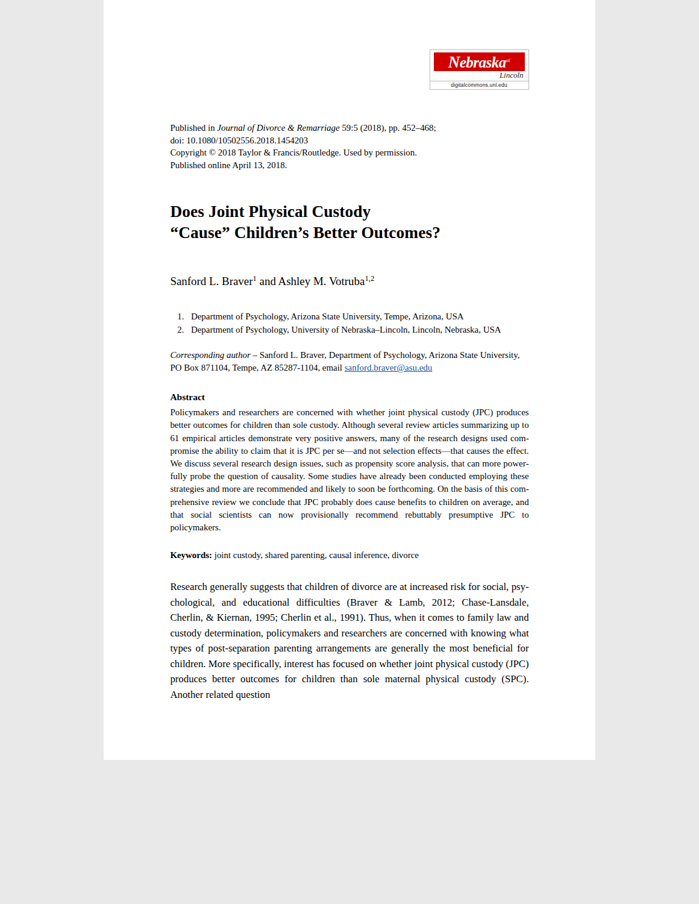Nebraskaof
Lincoln
digitalcommons.unl.edu
Published in Journal of Divorce & Remarriage 59:5 (2018), pp. 452–468;
doi: 10.1080/10502556.2018.1454203
Copyright © 2018 Taylor & Francis/Routledge. Used by permission.
Published online April 13, 2018.
Does Joint Physical Custody
“Cause” Children’s Better Outcomes?
Sanford L. Braver1 and Ashley M. Votruba1,2
Department of Psychology, Arizona State University, Tempe, Arizona, USA
Department of Psychology, University of Nebraska–Lincoln, Lincoln, Nebraska, USA
Corresponding author – Sanford L. Braver, Department of Psychology, Arizona State University, PO Box 871104, Tempe, AZ 85287-1104, email sanford.braver@asu.edu
Abstract
Policymakers and researchers are concerned with whether joint physical custody (JPC) produces better outcomes for children than sole custody. Although several review articles summarizing up to 61 empirical articles demonstrate very positive answers, many of the research designs used compromise the ability to claim that it is JPC per se—and not selection effects—that causes the effect. We discuss several research design issues, such as propensity score analysis, that can more powerfully probe the question of causality. Some studies have already been conducted employing these strategies and more are recommended and likely to soon be forthcoming. On the basis of this comprehensive review we conclude that JPC probably does cause benefits to children on average, and that social scientists can now provisionally recommend rebuttably presumptive JPC to policymakers.
Keywords: joint custody, shared parenting, causal inference, divorce
Research generally suggests that children of divorce are at increased risk for social, psychological, and educational difficulties (Braver & Lamb, 2012; Chase-Lansdale, Cherlin, & Kiernan, 1995; Cherlin et al., 1991). Thus, when it comes to family law and custody determination, policymakers and researchers are concerned with knowing what types of post-separation parenting arrangements are generally the most beneficial for children. More specifically, interest has focused on whether joint physical custody (JPC) produces better outcomes for children than sole maternal physical custody (SPC). Another related question